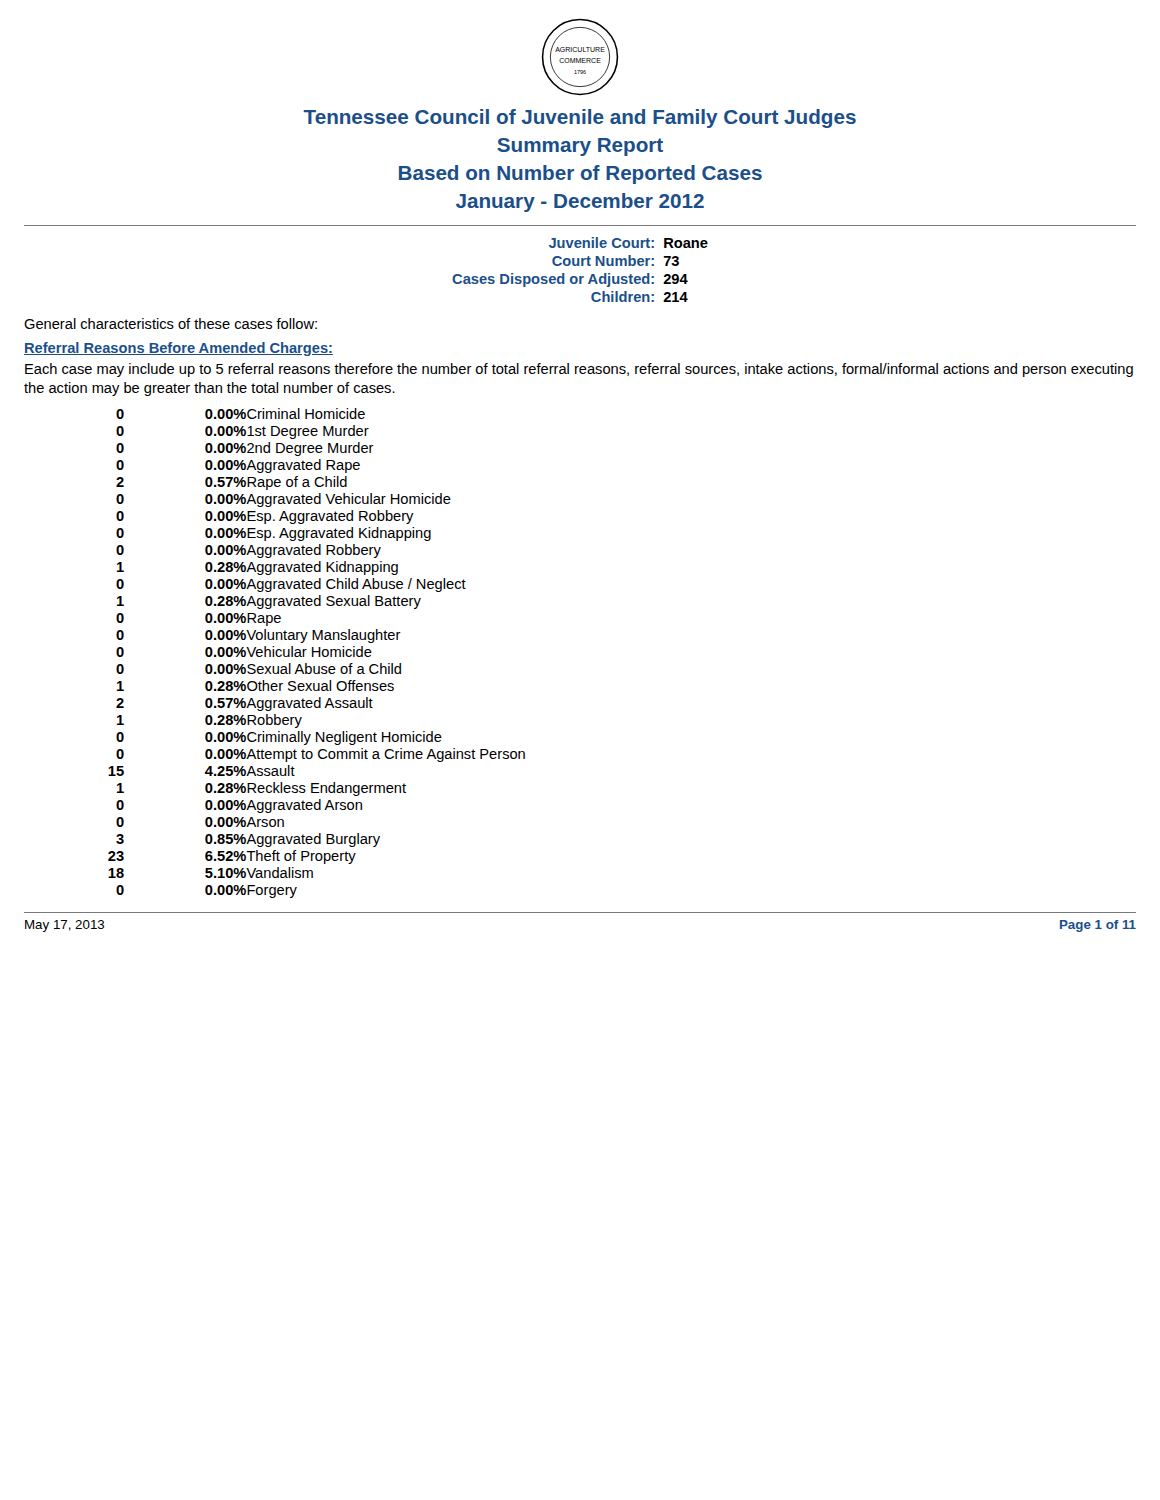Tennessee Council of Juvenile and Family Court Judges
Summary Report
Based on Number of Reported Cases
January - December 2012
| Juvenile Court: | Roane |
| Court Number: | 73 |
| Cases Disposed or Adjusted: | 294 |
| Children: | 214 |
General characteristics of these cases follow:
Referral Reasons Before Amended Charges:
Each case may include up to 5 referral reasons therefore the number of total referral reasons, referral sources, intake actions, formal/informal actions and person executing the action may be greater than the total number of cases.
| 0 | 0.00% | Criminal Homicide |
| 0 | 0.00% | 1st Degree Murder |
| 0 | 0.00% | 2nd Degree Murder |
| 0 | 0.00% | Aggravated Rape |
| 2 | 0.57% | Rape of a Child |
| 0 | 0.00% | Aggravated Vehicular Homicide |
| 0 | 0.00% | Esp. Aggravated Robbery |
| 0 | 0.00% | Esp. Aggravated Kidnapping |
| 0 | 0.00% | Aggravated Robbery |
| 1 | 0.28% | Aggravated Kidnapping |
| 0 | 0.00% | Aggravated Child Abuse / Neglect |
| 1 | 0.28% | Aggravated Sexual Battery |
| 0 | 0.00% | Rape |
| 0 | 0.00% | Voluntary Manslaughter |
| 0 | 0.00% | Vehicular Homicide |
| 0 | 0.00% | Sexual Abuse of a Child |
| 1 | 0.28% | Other Sexual Offenses |
| 2 | 0.57% | Aggravated Assault |
| 1 | 0.28% | Robbery |
| 0 | 0.00% | Criminally Negligent Homicide |
| 0 | 0.00% | Attempt to Commit a Crime Against Person |
| 15 | 4.25% | Assault |
| 1 | 0.28% | Reckless Endangerment |
| 0 | 0.00% | Aggravated Arson |
| 0 | 0.00% | Arson |
| 3 | 0.85% | Aggravated Burglary |
| 23 | 6.52% | Theft of Property |
| 18 | 5.10% | Vandalism |
| 0 | 0.00% | Forgery |
May 17, 2013 Page 1 of 11